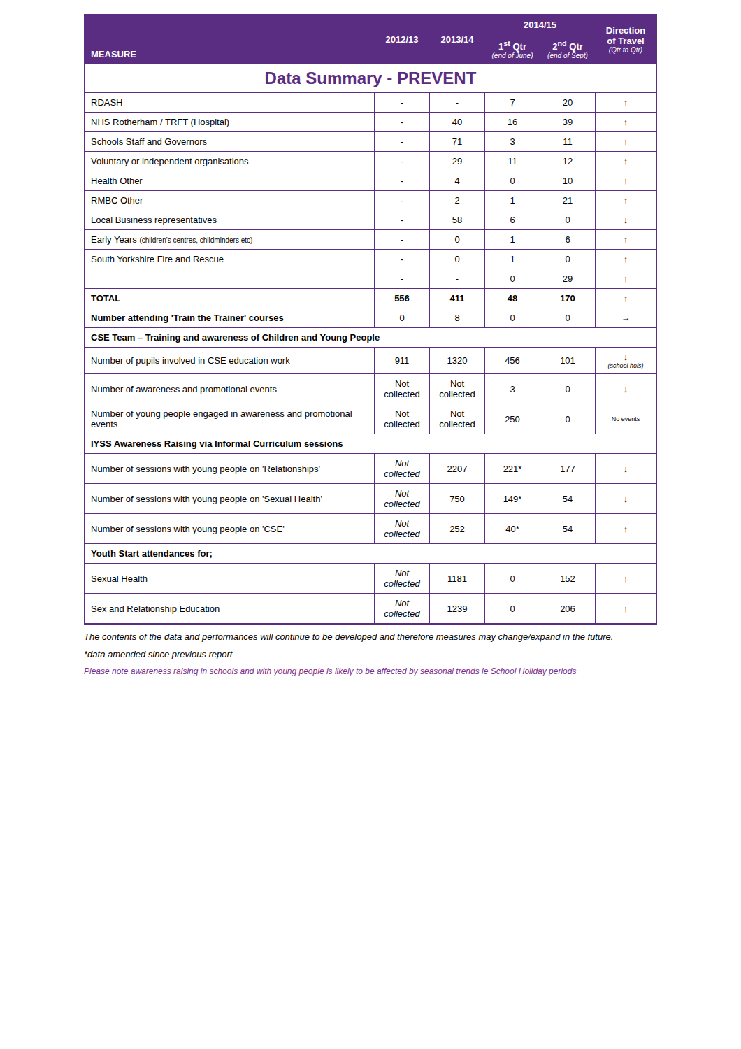| Data Summary - PREVENT |
| MEASURE | 2012/13 | 2013/14 | 2014/15 | Direction of Travel (Qtr to Qtr) |
| 1 st Qtr (end of June) | 2 nd Qtr (end of Sept) |
| RDASH | - | - | 7 | 20 | ↑ |
| NHS Rotherham / TRFT (Hospital) | - | 40 | 16 | 39 | ↑ |
| Schools Staff and Governors | - | 71 | 3 | 11 | ↑ |
| Voluntary or independent organisations | - | 29 | 11 | 12 | ↑ |
| Health Other | - | 4 | 0 | 10 | ↑ |
| RMBC Other | - | 2 | 1 | 21 | ↑ |
| Local Business representatives | - | 58 | 6 | 0 | ↓ |
| Early Years (children's centres, childminders etc) | - | 0 | 1 | 6 | ↑ |
| South Yorkshire Fire and Rescue | - | 0 | 1 | 0 | ↑ |
| | - | - | 0 | 29 | ↑ |
| TOTAL | 556 | 411 | 48 | 170 | ↑ |
| Number attending 'Train the Trainer' courses | 0 | 8 | 0 | 0 | → |
| CSE Team – Training and awareness of Children and Young People |
| Number of pupils involved in CSE education work | 911 | 1320 | 456 | 101 | ↓ (school hols) |
| Number of awareness and promotional events | Not collected | Not collected | 3 | 0 | ↓ |
| Number of young people engaged in awareness and promotional events | Not collected | Not collected | 250 | 0 | No events |
| IYSS Awareness Raising via Informal Curriculum sessions |
| Number of sessions with young people on 'Relationships' | Not collected | 2207 | 221* | 177 | ↓ |
| Number of sessions with young people on 'Sexual Health' | Not collected | 750 | 149* | 54 | ↓ |
| Number of sessions with young people on 'CSE' | Not collected | 252 | 40* | 54 | ↑ |
| Youth Start attendances for; |
| Sexual Health | Not collected | 1181 | 0 | 152 | ↑ |
| Sex and Relationship Education | Not collected | 1239 | 0 | 206 | ↑ |
The contents of the data and performances will continue to be developed and therefore measures may change/expand in the future.
*data amended since previous report
Please note awareness raising in schools and with young people is likely to be affected by seasonal trends ie School Holiday periods